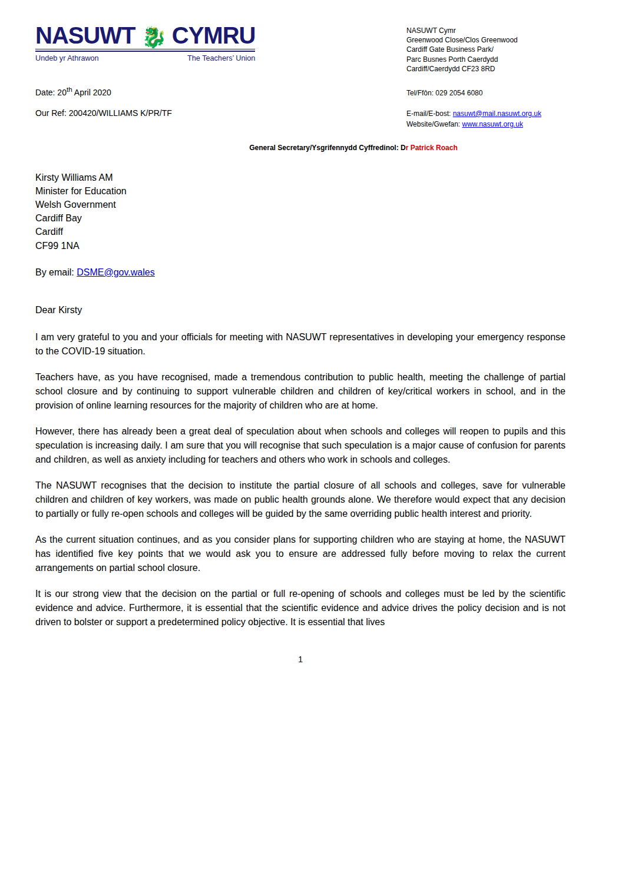NASUWT 🐉 CYMRU
Undeb yr Athrawon The Teachers’ Union
NASUWT Cymr
Greenwood Close/Clos Greenwood
Cardiff Gate Business Park/
Parc Busnes Porth Caerdydd
Cardiff/Caerdydd CF23 8RD
Date: 20th April 2020
Tel/Ffôn: 029 2054 6080
Our Ref: 200420/WILLIAMS K/PR/TF
E-mail/E-bost: nasuwt@mail.nasuwt.org.uk
Website/Gwefan: www.nasuwt.org.uk
General Secretary/Ysgrifennydd Cyffredinol: Dr Patrick Roach
Kirsty Williams AM
Minister for Education
Welsh Government
Cardiff Bay
Cardiff
CF99 1NA
By email: DSME@gov.wales
Dear Kirsty
I am very grateful to you and your officials for meeting with NASUWT representatives in developing your emergency response to the COVID-19 situation.
Teachers have, as you have recognised, made a tremendous contribution to public health, meeting the challenge of partial school closure and by continuing to support vulnerable children and children of key/critical workers in school, and in the provision of online learning resources for the majority of children who are at home.
However, there has already been a great deal of speculation about when schools and colleges will reopen to pupils and this speculation is increasing daily. I am sure that you will recognise that such speculation is a major cause of confusion for parents and children, as well as anxiety including for teachers and others who work in schools and colleges.
The NASUWT recognises that the decision to institute the partial closure of all schools and colleges, save for vulnerable children and children of key workers, was made on public health grounds alone. We therefore would expect that any decision to partially or fully re-open schools and colleges will be guided by the same overriding public health interest and priority.
As the current situation continues, and as you consider plans for supporting children who are staying at home, the NASUWT has identified five key points that we would ask you to ensure are addressed fully before moving to relax the current arrangements on partial school closure.
It is our strong view that the decision on the partial or full re-opening of schools and colleges must be led by the scientific evidence and advice. Furthermore, it is essential that the scientific evidence and advice drives the policy decision and is not driven to bolster or support a predetermined policy objective. It is essential that lives
1